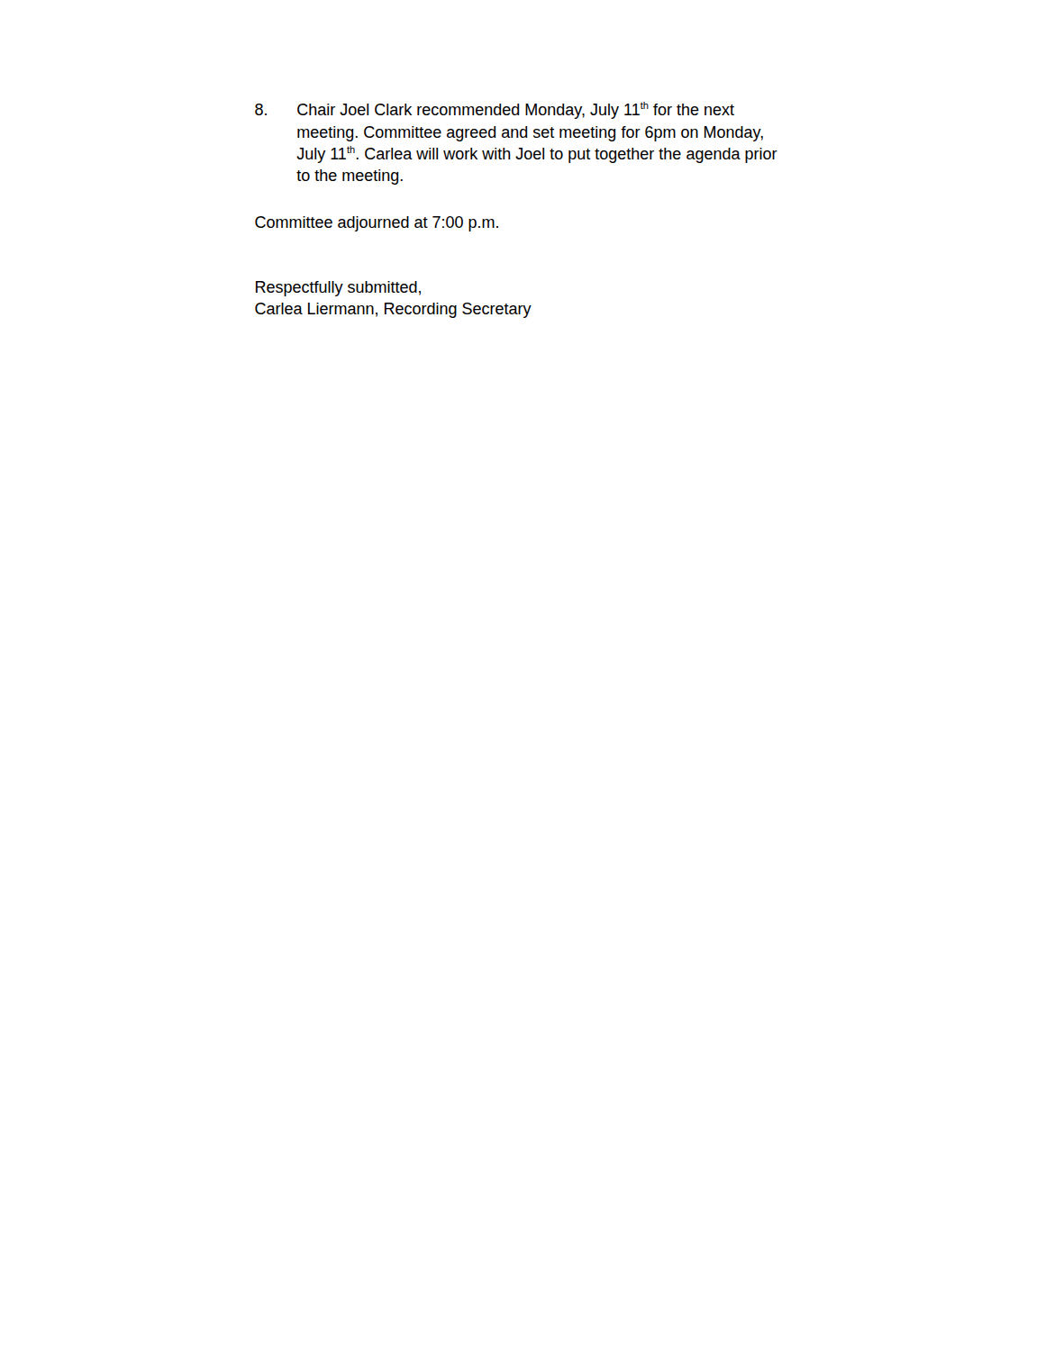8.
Chair Joel Clark recommended Monday, July 11th for the next meeting. Committee agreed and set meeting for 6pm on Monday, July 11th. Carlea will work with Joel to put together the agenda prior to the meeting.
Committee adjourned at 7:00 p.m.
Respectfully submitted,
Carlea Liermann, Recording Secretary